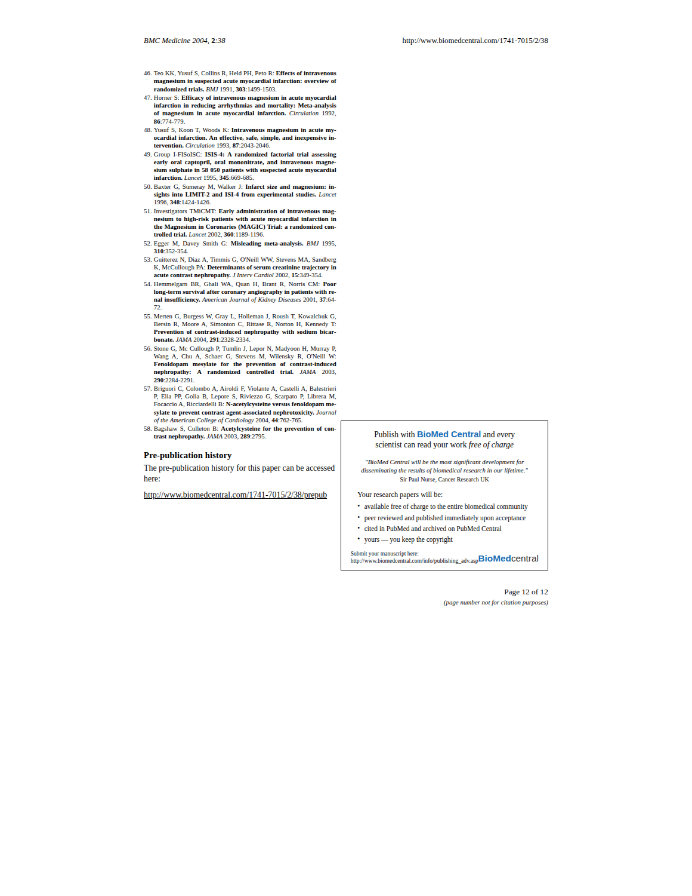BMC Medicine 2004, 2:38
http://www.biomedcentral.com/1741-7015/2/38
46. Teo KK, Yusuf S, Collins R, Held PH, Peto R: Effects of intravenous magnesium in suspected acute myocardial infarction: overview of randomized trials. BMJ 1991, 303:1499-1503.
47. Horner S: Efficacy of intravenous magnesium in acute myocardial infarction in reducing arrhythmias and mortality: Meta-analysis of magnesium in acute myocardial infarction. Circulation 1992, 86:774-779.
48. Yusuf S, Koon T, Woods K: Intravenous magnesium in acute myocardial infarction. An effective, safe, simple, and inexpensive intervention. Circulation 1993, 87:2043-2046.
49. Group I-FISoISC: ISIS-4: A randomized factorial trial assessing early oral captopril, oral mononitrate, and intravenous magnesium sulphate in 58 050 patients with suspected acute myocardial infarction. Lancet 1995, 345:669-685.
50. Baxter G, Sumeray M, Walker J: Infarct size and magnesium: insights into LIMIT-2 and ISI-4 from experimental studies. Lancet 1996, 348:1424-1426.
51. Investigators TMiCMT: Early administration of intravenous magnesium to high-risk patients with acute myocardial infarction in the Magnesium in Coronaries (MAGIC) Trial: a randomized controlled trial. Lancet 2002, 360:1189-1196.
52. Egger M, Davey Smith G: Misleading meta-analysis. BMJ 1995, 310:352-354.
53. Guitterez N, Diaz A, Timmis G, O'Neill WW, Stevens MA, Sandberg K, McCullough PA: Determinants of serum creatinine trajectory in acute contrast nephropathy. J Interv Cardiol 2002, 15:349-354.
54. Hemmelgarn BR, Ghali WA, Quan H, Brant R, Norris CM: Poor long-term survival after coronary angiography in patients with renal insufficiency. American Journal of Kidney Diseases 2001, 37:64-72.
55. Merten G, Burgess W, Gray L, Holleman J, Roush T, Kowalchuk G, Bersin R, Moore A, Simonton C, Rittase R, Norton H, Kennedy T: Prevention of contrast-induced nephropathy with sodium bicarbonate. JAMA 2004, 291:2328-2334.
56. Stone G, Mc Cullough P, Tumlin J, Lepor N, Madyoon H, Murray P, Wang A, Chu A, Schaer G, Stevens M, Wilensky R, O'Neill W: Fenoldopam mesylate for the prevention of contrast-induced nephropathy: A randomized controlled trial. JAMA 2003, 290:2284-2291.
57. Briguori C, Colombo A, Airoldi F, Violante A, Castelli A, Balestrieri P, Elia PP, Golia B, Lepore S, Riviezzo G, Scarpato P, Librera M, Focaccio A, Ricciardelli B: N-acetylcysteine versus fenoldopam mesylate to prevent contrast agent-associated nephrotoxicity. Journal of the American College of Cardiology 2004, 44:762-765.
58. Bagshaw S, Culleton B: Acetylcysteine for the prevention of contrast nephropathy. JAMA 2003, 289:2795.
Pre-publication history
The pre-publication history for this paper can be accessed here:
http://www.biomedcentral.com/1741-7015/2/38/prepub
Publish with BioMed Central and every
scientist can read your work free of charge
"BioMed Central will be the most significant development for disseminating the results of biomedical research in our lifetime."
Sir Paul Nurse, Cancer Research UK
Your research papers will be:
available free of charge to the entire biomedical community
peer reviewed and published immediately upon acceptance
cited in PubMed and archived on PubMed Central
yours — you keep the copyright
Submit your manuscript here:
http://www.biomedcentral.com/info/publishing_adv.asp
BioMed central
Page 12 of 12
(page number not for citation purposes)